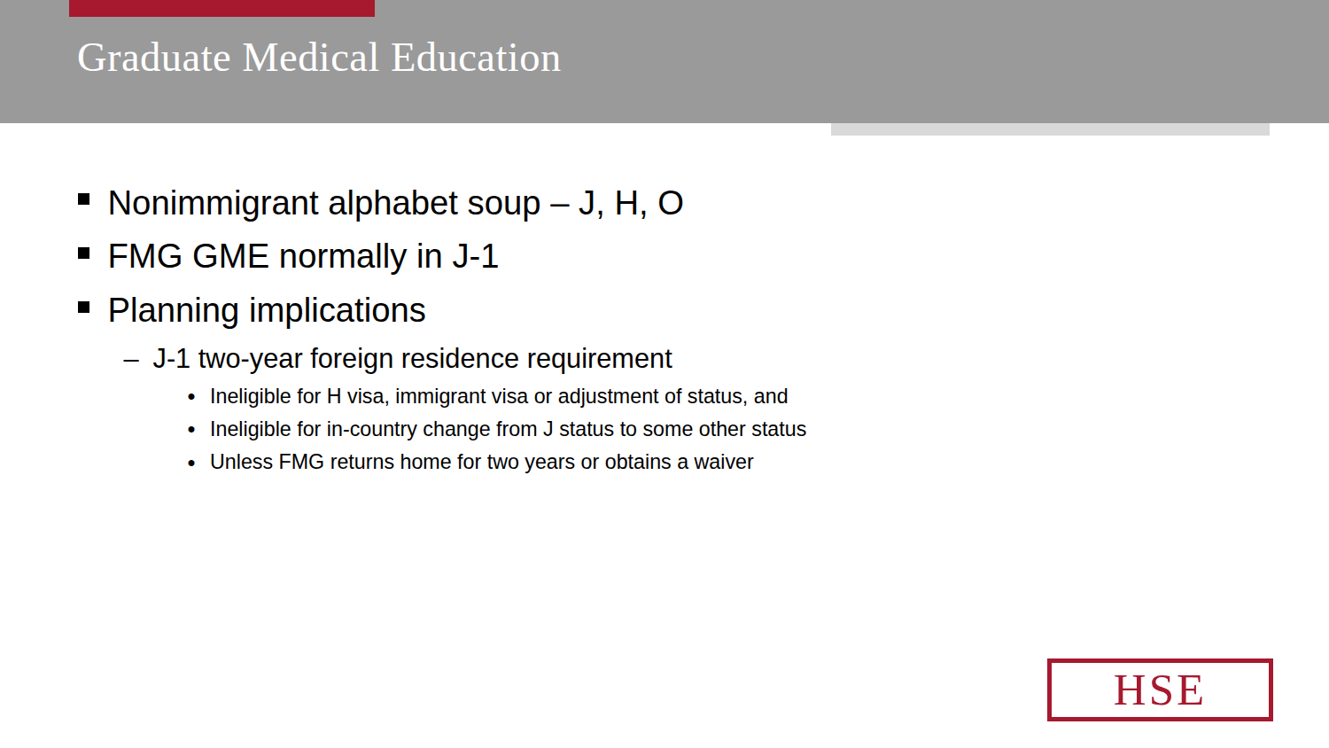Graduate Medical Education
Nonimmigrant alphabet soup – J, H, O
FMG GME normally in J-1
Planning implications
J-1 two-year foreign residence requirement
Ineligible for H visa, immigrant visa or adjustment of status, and
Ineligible for in-country change from J status to some other status
Unless FMG returns home for two years or obtains a waiver
HSE